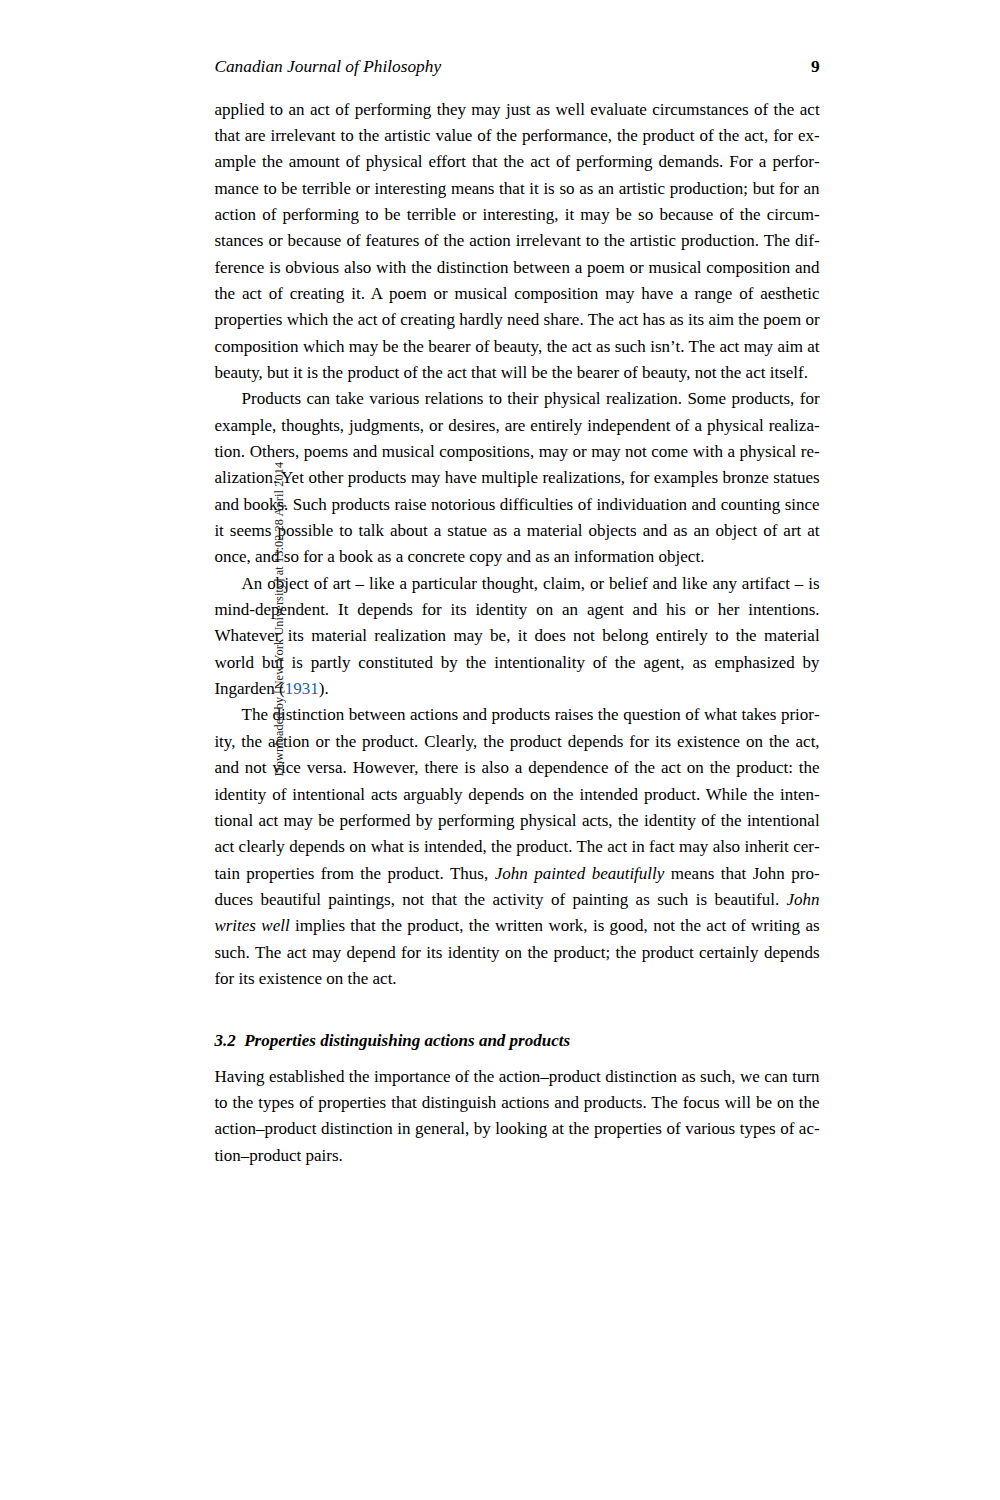Downloaded by [New York University] at 13:02 28 April 2014
Canadian Journal of Philosophy 9
applied to an act of performing they may just as well evaluate circumstances of the act that are irrelevant to the artistic value of the performance, the product of the act, for example the amount of physical effort that the act of performing demands. For a performance to be terrible or interesting means that it is so as an artistic production; but for an action of performing to be terrible or interesting, it may be so because of the circumstances or because of features of the action irrelevant to the artistic production. The difference is obvious also with the distinction between a poem or musical composition and the act of creating it. A poem or musical composition may have a range of aesthetic properties which the act of creating hardly need share. The act has as its aim the poem or composition which may be the bearer of beauty, the act as such isn’t. The act may aim at beauty, but it is the product of the act that will be the bearer of beauty, not the act itself.
Products can take various relations to their physical realization. Some products, for example, thoughts, judgments, or desires, are entirely independent of a physical realization. Others, poems and musical compositions, may or may not come with a physical realization. Yet other products may have multiple realizations, for examples bronze statues and books. Such products raise notorious difficulties of individuation and counting since it seems possible to talk about a statue as a material objects and as an object of art at once, and so for a book as a concrete copy and as an information object.
An object of art – like a particular thought, claim, or belief and like any artifact – is mind-dependent. It depends for its identity on an agent and his or her intentions. Whatever its material realization may be, it does not belong entirely to the material world but is partly constituted by the intentionality of the agent, as emphasized by Ingarden (1931).
The distinction between actions and products raises the question of what takes priority, the action or the product. Clearly, the product depends for its existence on the act, and not vice versa. However, there is also a dependence of the act on the product: the identity of intentional acts arguably depends on the intended product. While the intentional act may be performed by performing physical acts, the identity of the intentional act clearly depends on what is intended, the product. The act in fact may also inherit certain properties from the product. Thus, John painted beautifully means that John produces beautiful paintings, not that the activity of painting as such is beautiful. John writes well implies that the product, the written work, is good, not the act of writing as such. The act may depend for its identity on the product; the product certainly depends for its existence on the act.
3.2 Properties distinguishing actions and products
Having established the importance of the action–product distinction as such, we can turn to the types of properties that distinguish actions and products. The focus will be on the action–product distinction in general, by looking at the properties of various types of action–product pairs.